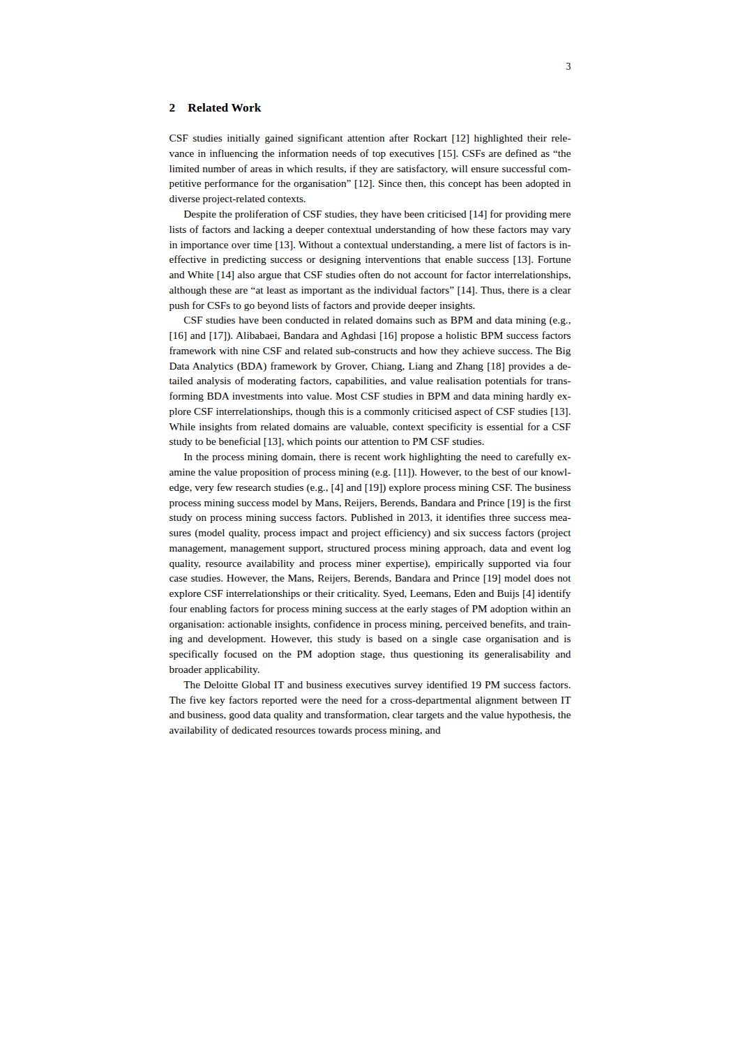3
2 Related Work
CSF studies initially gained significant attention after Rockart [12] highlighted their relevance in influencing the information needs of top executives [15]. CSFs are defined as “the limited number of areas in which results, if they are satisfactory, will ensure successful competitive performance for the organisation” [12]. Since then, this concept has been adopted in diverse project-related contexts.
Despite the proliferation of CSF studies, they have been criticised [14] for providing mere lists of factors and lacking a deeper contextual understanding of how these factors may vary in importance over time [13]. Without a contextual understanding, a mere list of factors is ineffective in predicting success or designing interventions that enable success [13]. Fortune and White [14] also argue that CSF studies often do not account for factor interrelationships, although these are “at least as important as the individual factors” [14]. Thus, there is a clear push for CSFs to go beyond lists of factors and provide deeper insights.
CSF studies have been conducted in related domains such as BPM and data mining (e.g., [16] and [17]). Alibabaei, Bandara and Aghdasi [16] propose a holistic BPM success factors framework with nine CSF and related sub-constructs and how they achieve success. The Big Data Analytics (BDA) framework by Grover, Chiang, Liang and Zhang [18] provides a detailed analysis of moderating factors, capabilities, and value realisation potentials for transforming BDA investments into value. Most CSF studies in BPM and data mining hardly explore CSF interrelationships, though this is a commonly criticised aspect of CSF studies [13]. While insights from related domains are valuable, context specificity is essential for a CSF study to be beneficial [13], which points our attention to PM CSF studies.
In the process mining domain, there is recent work highlighting the need to carefully examine the value proposition of process mining (e.g. [11]). However, to the best of our knowledge, very few research studies (e.g., [4] and [19]) explore process mining CSF. The business process mining success model by Mans, Reijers, Berends, Bandara and Prince [19] is the first study on process mining success factors. Published in 2013, it identifies three success measures (model quality, process impact and project efficiency) and six success factors (project management, management support, structured process mining approach, data and event log quality, resource availability and process miner expertise), empirically supported via four case studies. However, the Mans, Reijers, Berends, Bandara and Prince [19] model does not explore CSF interrelationships or their criticality. Syed, Leemans, Eden and Buijs [4] identify four enabling factors for process mining success at the early stages of PM adoption within an organisation: actionable insights, confidence in process mining, perceived benefits, and training and development. However, this study is based on a single case organisation and is specifically focused on the PM adoption stage, thus questioning its generalisability and broader applicability.
The Deloitte Global IT and business executives survey identified 19 PM success factors. The five key factors reported were the need for a cross-departmental alignment between IT and business, good data quality and transformation, clear targets and the value hypothesis, the availability of dedicated resources towards process mining, and